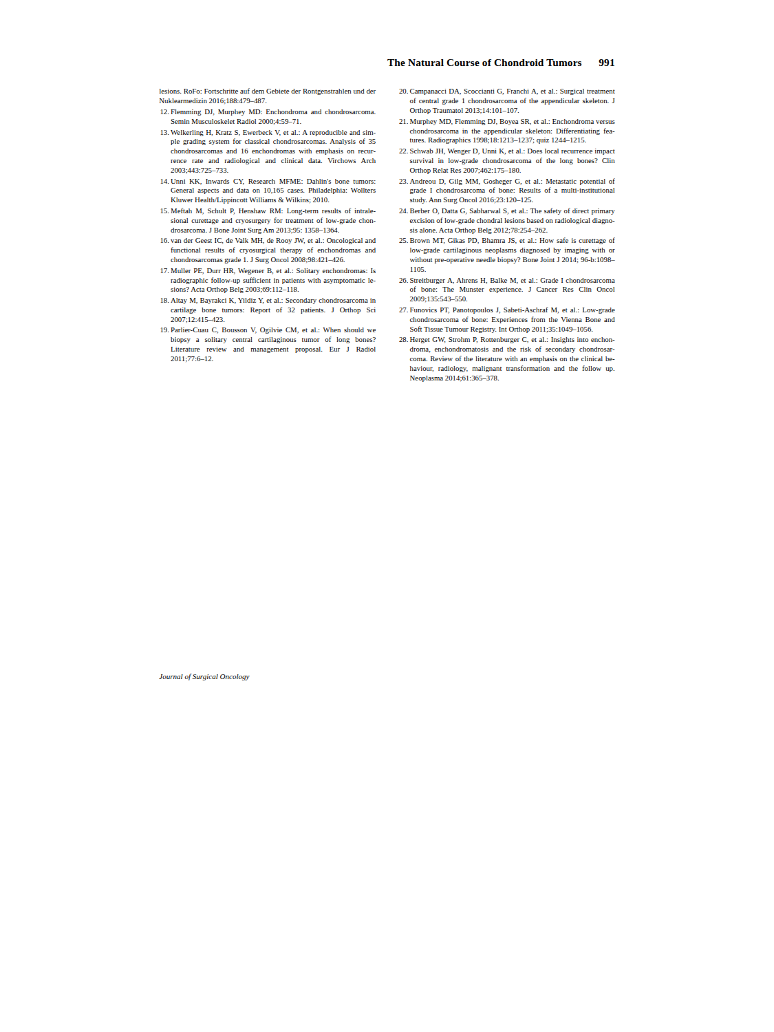The Natural Course of Chondroid Tumors 991
lesions. RoFo: Fortschritte auf dem Gebiete der Rontgenstrahlen und der Nuklearmedizin 2016;188:479–487.
12. Flemming DJ, Murphey MD: Enchondroma and chondrosarcoma. Semin Musculoskelet Radiol 2000;4:59–71.
13. Welkerling H, Kratz S, Ewerbeck V, et al.: A reproducible and simple grading system for classical chondrosarcomas. Analysis of 35 chondrosarcomas and 16 enchondromas with emphasis on recurrence rate and radiological and clinical data. Virchows Arch 2003;443:725–733.
14. Unni KK, Inwards CY, Research MFME: Dahlin's bone tumors: General aspects and data on 10,165 cases. Philadelphia: Wollters Kluwer Health/Lippincott Williams & Wilkins; 2010.
15. Meftah M, Schult P, Henshaw RM: Long-term results of intralesional curettage and cryosurgery for treatment of low-grade chondrosarcoma. J Bone Joint Surg Am 2013;95: 1358–1364.
16. van der Geest IC, de Valk MH, de Rooy JW, et al.: Oncological and functional results of cryosurgical therapy of enchondromas and chondrosarcomas grade 1. J Surg Oncol 2008;98:421–426.
17. Muller PE, Durr HR, Wegener B, et al.: Solitary enchondromas: Is radiographic follow-up sufficient in patients with asymptomatic lesions? Acta Orthop Belg 2003;69:112–118.
18. Altay M, Bayrakci K, Yildiz Y, et al.: Secondary chondrosarcoma in cartilage bone tumors: Report of 32 patients. J Orthop Sci 2007;12:415–423.
19. Parlier-Cuau C, Bousson V, Ogilvie CM, et al.: When should we biopsy a solitary central cartilaginous tumor of long bones? Literature review and management proposal. Eur J Radiol 2011;77:6–12.
20. Campanacci DA, Scoccianti G, Franchi A, et al.: Surgical treatment of central grade 1 chondrosarcoma of the appendicular skeleton. J Orthop Traumatol 2013;14:101–107.
21. Murphey MD, Flemming DJ, Boyea SR, et al.: Enchondroma versus chondrosarcoma in the appendicular skeleton: Differentiating features. Radiographics 1998;18:1213–1237; quiz 1244–1215.
22. Schwab JH, Wenger D, Unni K, et al.: Does local recurrence impact survival in low-grade chondrosarcoma of the long bones? Clin Orthop Relat Res 2007;462:175–180.
23. Andreou D, Gilg MM, Gosheger G, et al.: Metastatic potential of grade I chondrosarcoma of bone: Results of a multi-institutional study. Ann Surg Oncol 2016;23:120–125.
24. Berber O, Datta G, Sabharwal S, et al.: The safety of direct primary excision of low-grade chondral lesions based on radiological diagnosis alone. Acta Orthop Belg 2012;78:254–262.
25. Brown MT, Gikas PD, Bhamra JS, et al.: How safe is curettage of low-grade cartilaginous neoplasms diagnosed by imaging with or without pre-operative needle biopsy? Bone Joint J 2014; 96-b:1098–1105.
26. Streitburger A, Ahrens H, Balke M, et al.: Grade I chondrosarcoma of bone: The Munster experience. J Cancer Res Clin Oncol 2009;135:543–550.
27. Funovics PT, Panotopoulos J, Sabeti-Aschraf M, et al.: Low-grade chondrosarcoma of bone: Experiences from the Vienna Bone and Soft Tissue Tumour Registry. Int Orthop 2011;35:1049–1056.
28. Herget GW, Strohm P, Rottenburger C, et al.: Insights into enchondroma, enchondromatosis and the risk of secondary chondrosarcoma. Review of the literature with an emphasis on the clinical behaviour, radiology, malignant transformation and the follow up. Neoplasma 2014;61:365–378.
Journal of Surgical Oncology